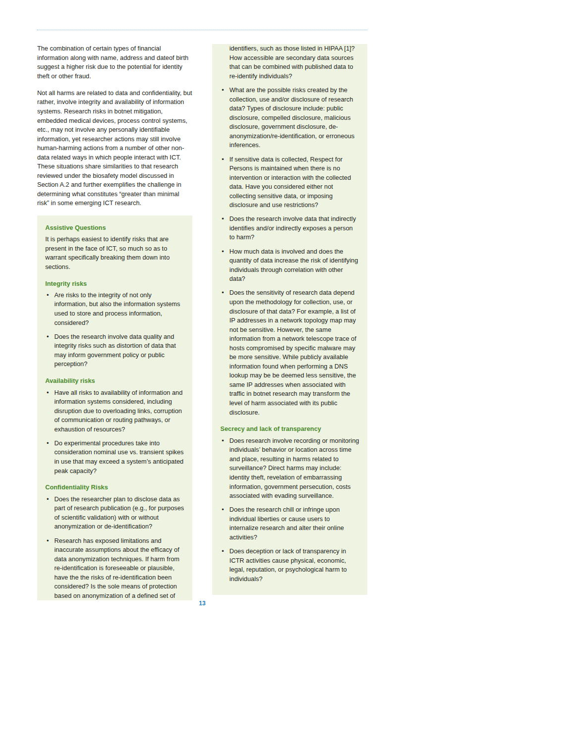The combination of certain types of financial information along with name, address and dateof birth suggest a higher risk due to the potential for identity theft or other fraud.
Not all harms are related to data and confidentiality, but rather, involve integrity and availability of information systems. Research risks in botnet mitigation, embedded medical devices, process control systems, etc., may not involve any personally identifiable information, yet researcher actions may still involve human-harming actions from a number of other non-data related ways in which people interact with ICT. These situations share similarities to that research reviewed under the biosafety model discussed in Section A.2 and further exemplifies the challenge in determining what constitutes “greater than minimal risk” in some emerging ICT research.
Assistive Questions
It is perhaps easiest to identify risks that are present in the face of ICT, so much so as to warrant specifically breaking them down into sections.
Integrity risks
Are risks to the integrity of not only information, but also the information systems used to store and process information, considered?
Does the research involve data quality and integrity risks such as distortion of data that may inform government policy or public perception?
Availability risks
Have all risks to availability of information and information systems considered, including disruption due to overloading links, corruption of communication or routing pathways, or exhaustion of resources?
Do experimental procedures take into consideration nominal use vs. transient spikes in use that may exceed a system’s anticipated peak capacity?
Confidentiality Risks
Does the researcher plan to disclose data as part of research publication (e.g., for purposes of scientific validation) with or without anonymization or de-identification?
Research has exposed limitations and inaccurate assumptions about the efficacy of data anonymization techniques. If harm from re-identification is foreseeable or plausible, have the the risks of re-identification been considered? Is the sole means of protection based on anonymization of a defined set of identifiers, such as those listed in HIPAA [1]? How accessible are secondary data sources that can be combined with published data to re-identify individuals?
What are the possible risks created by the collection, use and/or disclosure of research data? Types of disclosure include: public disclosure, compelled disclosure, malicious disclosure, government disclosure, de-anonymization/re-identification, or erroneous inferences.
If sensitive data is collected, Respect for Persons is maintained when there is no intervention or interaction with the collected data. Have you considered either not collecting sensitive data, or imposing disclosure and use restrictions?
Does the research involve data that indirectly identifies and/or indirectly exposes a person to harm?
How much data is involved and does the quantity of data increase the risk of identifying individuals through correlation with other data?
Does the sensitivity of research data depend upon the methodology for collection, use, or disclosure of that data? For example, a list of IP addresses in a network topology map may not be sensitive. However, the same information from a network telescope trace of hosts compromised by specific malware may be more sensitive. While publicly available information found when performing a DNS lookup may be be deemed less sensitive, the same IP addresses when associated with traffic in botnet research may transform the level of harm associated with its public disclosure.
Secrecy and lack of transparency
Does research involve recording or monitoring individuals’ behavior or location across time and place, resulting in harms related to surveillance? Direct harms may include: identity theft, revelation of embarrassing information, government persecution, costs associated with evading surveillance.
Does the research chill or infringe upon individual liberties or cause users to internalize research and alter their online activities?
Does deception or lack of transparency in ICTR activities cause physical, economic, legal, reputation, or psychological harm to individuals?
13